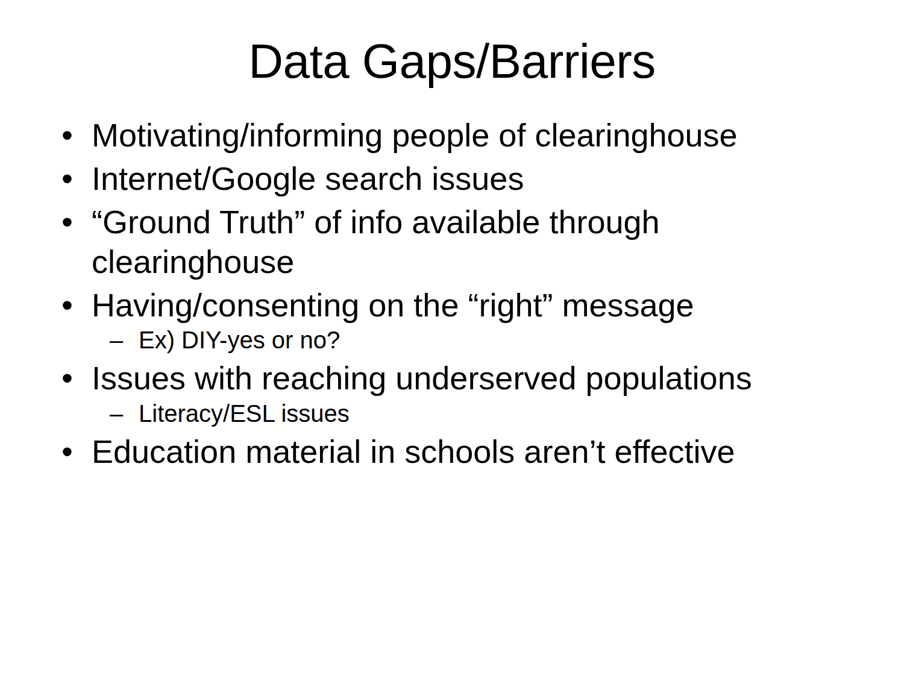Data Gaps/Barriers
Motivating/informing people of clearinghouse
Internet/Google search issues
“Ground Truth” of info available through clearinghouse
Having/consenting on the “right” message
Ex) DIY-yes or no?
Issues with reaching underserved populations
Literacy/ESL issues
Education material in schools aren’t effective